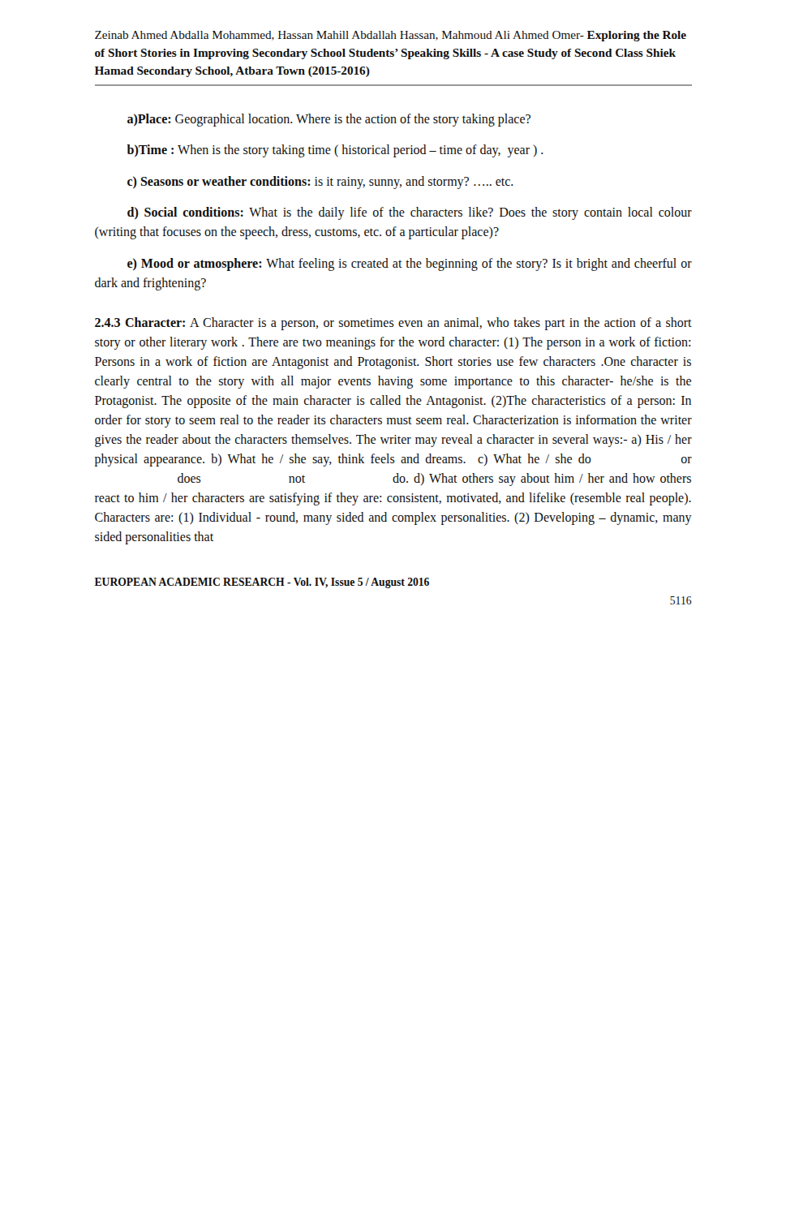Zeinab Ahmed Abdalla Mohammed, Hassan Mahill Abdallah Hassan, Mahmoud Ali Ahmed Omer- Exploring the Role of Short Stories in Improving Secondary School Students’ Speaking Skills - A case Study of Second Class Shiek Hamad Secondary School, Atbara Town (2015-2016)
a)Place: Geographical location. Where is the action of the story taking place?
b)Time : When is the story taking time ( historical period – time of day, year ) .
c) Seasons or weather conditions: is it rainy, sunny, and stormy? ….. etc.
d) Social conditions: What is the daily life of the characters like? Does the story contain local colour (writing that focuses on the speech, dress, customs, etc. of a particular place)?
e) Mood or atmosphere: What feeling is created at the beginning of the story? Is it bright and cheerful or dark and frightening?
2.4.3 Character: A Character is a person, or sometimes even an animal, who takes part in the action of a short story or other literary work . There are two meanings for the word character: (1) The person in a work of fiction: Persons in a work of fiction are Antagonist and Protagonist. Short stories use few characters .One character is clearly central to the story with all major events having some importance to this character- he/she is the Protagonist. The opposite of the main character is called the Antagonist. (2)The characteristics of a person: In order for story to seem real to the reader its characters must seem real. Characterization is information the writer gives the reader about the characters themselves. The writer may reveal a character in several ways:- a) His / her physical appearance. b) What he / she say, think feels and dreams. c) What he / she do or does not do. d) What others say about him / her and how others react to him / her characters are satisfying if they are: consistent, motivated, and lifelike (resemble real people). Characters are: (1) Individual - round, many sided and complex personalities. (2) Developing – dynamic, many sided personalities that
EUROPEAN ACADEMIC RESEARCH - Vol. IV, Issue 5 / August 2016
5116